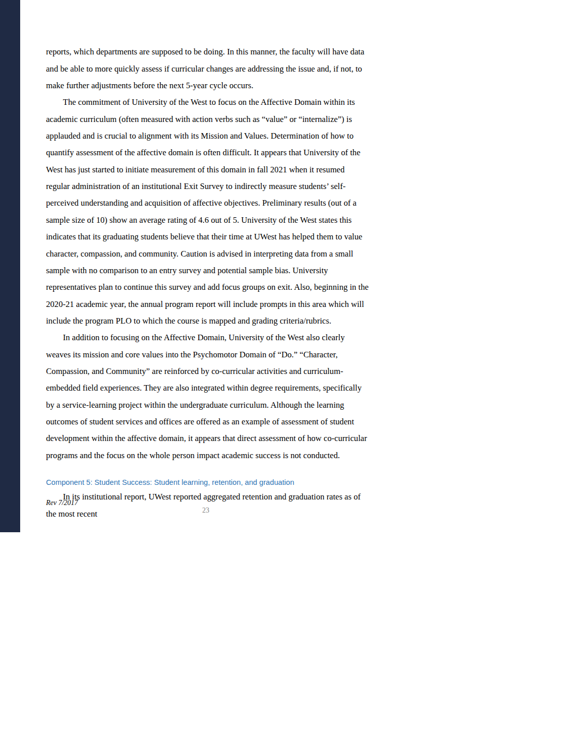reports, which departments are supposed to be doing. In this manner, the faculty will have data and be able to more quickly assess if curricular changes are addressing the issue and, if not, to make further adjustments before the next 5-year cycle occurs.
The commitment of University of the West to focus on the Affective Domain within its academic curriculum (often measured with action verbs such as “value” or “internalize”) is applauded and is crucial to alignment with its Mission and Values. Determination of how to quantify assessment of the affective domain is often difficult. It appears that University of the West has just started to initiate measurement of this domain in fall 2021 when it resumed regular administration of an institutional Exit Survey to indirectly measure students’ self-perceived understanding and acquisition of affective objectives. Preliminary results (out of a sample size of 10) show an average rating of 4.6 out of 5. University of the West states this indicates that its graduating students believe that their time at UWest has helped them to value character, compassion, and community. Caution is advised in interpreting data from a small sample with no comparison to an entry survey and potential sample bias. University representatives plan to continue this survey and add focus groups on exit. Also, beginning in the 2020-21 academic year, the annual program report will include prompts in this area which will include the program PLO to which the course is mapped and grading criteria/rubrics.
In addition to focusing on the Affective Domain, University of the West also clearly weaves its mission and core values into the Psychomotor Domain of “Do.” “Character, Compassion, and Community” are reinforced by co-curricular activities and curriculum-embedded field experiences. They are also integrated within degree requirements, specifically by a service-learning project within the undergraduate curriculum. Although the learning outcomes of student services and offices are offered as an example of assessment of student development within the affective domain, it appears that direct assessment of how co-curricular programs and the focus on the whole person impact academic success is not conducted.
Component 5: Student Success: Student learning, retention, and graduation
In its institutional report, UWest reported aggregated retention and graduation rates as of the most recent
Rev 7/2017
23